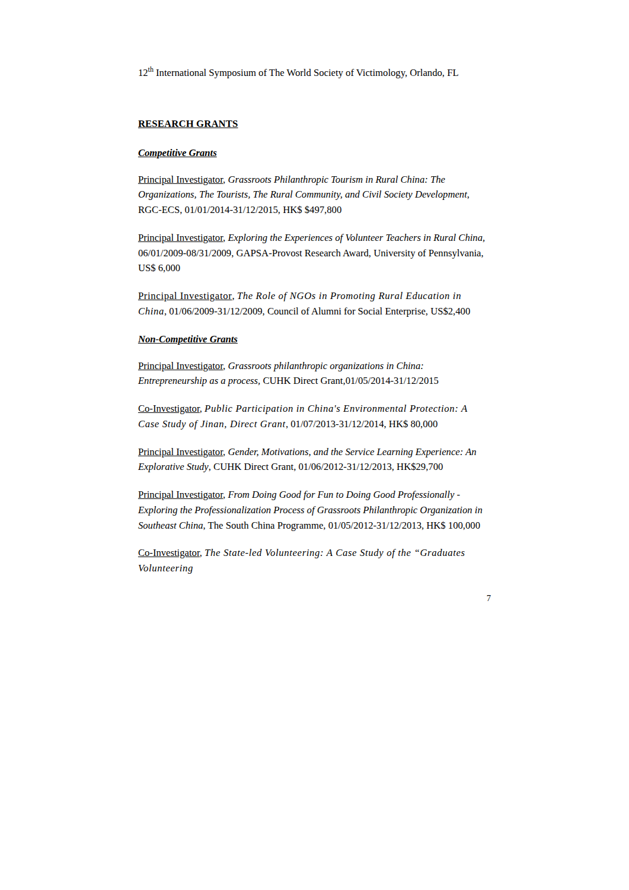12th International Symposium of The World Society of Victimology, Orlando, FL
RESEARCH GRANTS
Competitive Grants
Principal Investigator, Grassroots Philanthropic Tourism in Rural China: The Organizations, The Tourists, The Rural Community, and Civil Society Development, RGC-ECS, 01/01/2014-31/12/2015, HK$ $497,800
Principal Investigator, Exploring the Experiences of Volunteer Teachers in Rural China, 06/01/2009-08/31/2009, GAPSA-Provost Research Award, University of Pennsylvania, US$ 6,000
Principal Investigator, The Role of NGOs in Promoting Rural Education in China, 01/06/2009-31/12/2009, Council of Alumni for Social Enterprise, US$2,400
Non-Competitive Grants
Principal Investigator, Grassroots philanthropic organizations in China: Entrepreneurship as a process, CUHK Direct Grant,01/05/2014-31/12/2015
Co-Investigator, Public Participation in China's Environmental Protection: A Case Study of Jinan, Direct Grant, 01/07/2013-31/12/2014, HK$ 80,000
Principal Investigator, Gender, Motivations, and the Service Learning Experience: An Explorative Study, CUHK Direct Grant, 01/06/2012-31/12/2013, HK$29,700
Principal Investigator, From Doing Good for Fun to Doing Good Professionally - Exploring the Professionalization Process of Grassroots Philanthropic Organization in Southeast China, The South China Programme, 01/05/2012-31/12/2013, HK$ 100,000
Co-Investigator, The State-led Volunteering: A Case Study of the “Graduates Volunteering
7